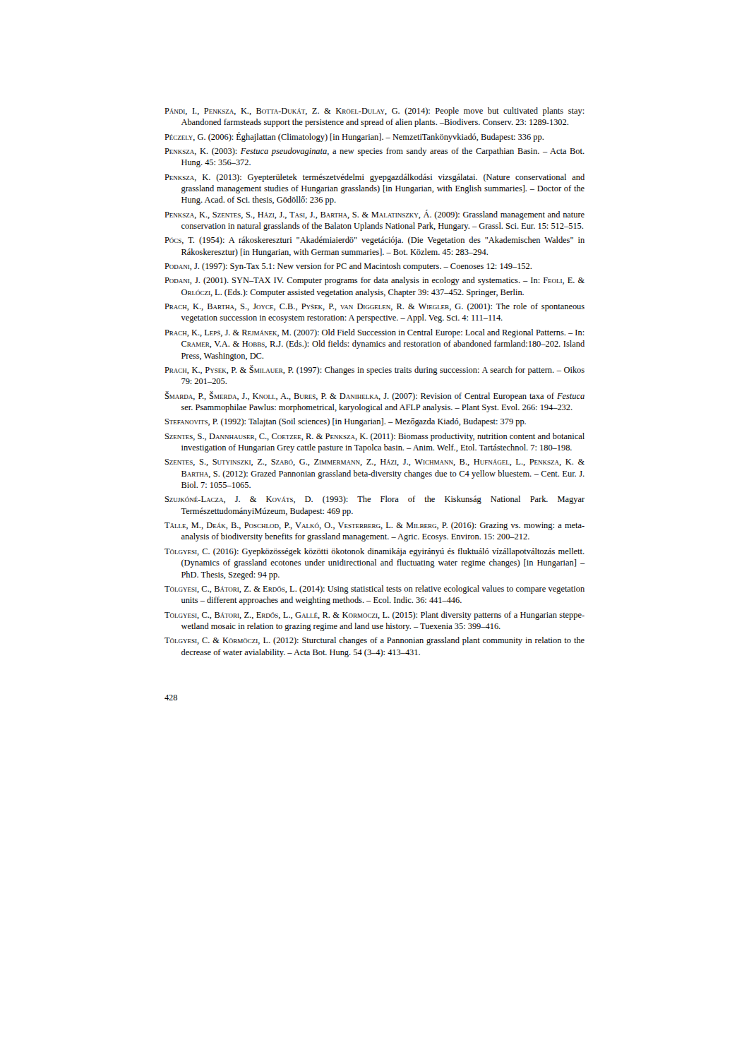Pándi, I., Penksza, K., Botta-Dukát, Z. & Kröel-Dulay, G. (2014): People move but cultivated plants stay: Abandoned farmsteads support the persistence and spread of alien plants. –Biodivers. Conserv. 23: 1289-1302.
Péczely, G. (2006): Éghajlattan (Climatology) [in Hungarian]. – NemzetiTankönyvkiadó, Budapest: 336 pp.
Penksza, K. (2003): Festuca pseudovaginata, a new species from sandy areas of the Carpathian Basin. – Acta Bot. Hung. 45: 356–372.
Penksza, K. (2013): Gyepterületek természetvédelmi gyepgazdálkodási vizsgálatai. (Nature conservational and grassland management studies of Hungarian grasslands) [in Hungarian, with English summaries]. – Doctor of the Hung. Acad. of Sci. thesis, Gödöllő: 236 pp.
Penksza, K., Szentes, S., Házi, J., Tasi, J., Bartha, S. & Malatinszky, Á. (2009): Grassland management and nature conservation in natural grasslands of the Balaton Uplands National Park, Hungary. – Grassl. Sci. Eur. 15: 512–515.
Pócs, T. (1954): A rákoskereszturi "Akadémiaierdö" vegetációja. (Die Vegetation des "Akademischen Waldes" in Rákoskeresztur) [in Hungarian, with German summaries]. – Bot. Közlem. 45: 283–294.
Podani, J. (1997): Syn-Tax 5.1: New version for PC and Macintosh computers. – Coenoses 12: 149–152.
Podani, J. (2001). SYN–TAX IV. Computer programs for data analysis in ecology and systematics. – In: Feoli, E. & Orlóczi, L. (Eds.): Computer assisted vegetation analysis, Chapter 39: 437–452. Springer, Berlin.
Prach, K., Bartha, S., Joyce, C.B., Pyšek, P., van Diggelen, R. & Wiegleb, G. (2001): The role of spontaneous vegetation succession in ecosystem restoration: A perspective. – Appl. Veg. Sci. 4: 111–114.
Prach, K., Lepš, J. & Rejmánek, M. (2007): Old Field Succession in Central Europe: Local and Regional Patterns. – In: Cramer, V.A. & Hobbs, R.J. (Eds.): Old fields: dynamics and restoration of abandoned farmland:180–202. Island Press, Washington, DC.
Prach, K., Pyšek, P. & Šmilauer, P. (1997): Changes in species traits during succession: A search for pattern. – Oikos 79: 201–205.
Šmarda, P., Šmerda, J., Knoll, A., Bureš, P. & Danihelka, J. (2007): Revision of Central European taxa of Festuca ser. Psammophilae Pawlus: morphometrical, karyological and AFLP analysis. – Plant Syst. Evol. 266: 194–232.
Stefanovits, P. (1992): Talajtan (Soil sciences) [in Hungarian]. – Mezőgazda Kiadó, Budapest: 379 pp.
Szentes, S., Dannhauser, C., Coetzee, R. & Penksza, K. (2011): Biomass productivity, nutrition content and botanical investigation of Hungarian Grey cattle pasture in Tapolca basin. – Anim. Welf., Etol. Tartástechnol. 7: 180–198.
Szentes, S., Sutyinszki, Z., Szabó, G., Zimmermann, Z., Házi, J., Wichmann, B., Hufnágel, L., Penksza, K. & Bartha, S. (2012): Grazed Pannonian grassland beta-diversity changes due to C4 yellow bluestem. – Cent. Eur. J. Biol. 7: 1055–1065.
Szujkóné-Lacza, J. & Kováts, D. (1993): The Flora of the Kiskunság National Park. Magyar TermészettudományiMúzeum, Budapest: 469 pp.
Tälle, M., Deák, B., Poschlod, P., Valkó, O., Vesterberg, L. & Milberg, P. (2016): Grazing vs. mowing: a meta-analysis of biodiversity benefits for grassland management. – Agric. Ecosys. Environ. 15: 200–212.
Tölgyesi, C. (2016): Gyepközösségek közötti ökotonok dinamikája egyirányú és fluktuáló vízállapotváltozás mellett. (Dynamics of grassland ecotones under unidirectional and fluctuating water regime changes) [in Hungarian] – PhD. Thesis, Szeged: 94 pp.
Tölgyesi, C., Bátori, Z. & Erdős, L. (2014): Using statistical tests on relative ecological values to compare vegetation units – different approaches and weighting methods. – Ecol. Indic. 36: 441–446.
Tölgyesi, C., Bátori, Z., Erdős, L., Gallé, R. & Körmöczi, L. (2015): Plant diversity patterns of a Hungarian steppe-wetland mosaic in relation to grazing regime and land use history. – Tuexenia 35: 399–416.
Tölgyesi, C. & Körmöczi, L. (2012): Sturctural changes of a Pannonian grassland plant community in relation to the decrease of water avialability. – Acta Bot. Hung. 54 (3–4): 413–431.
428